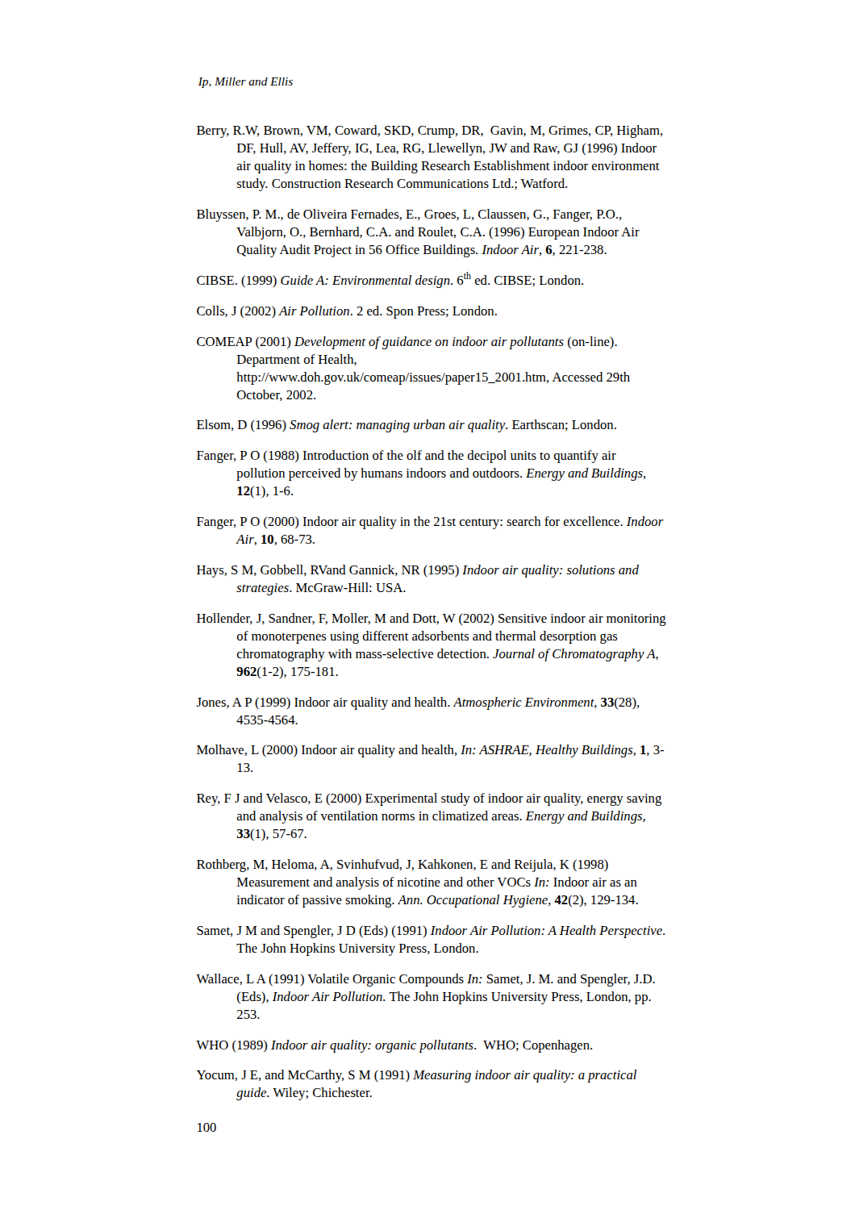Ip, Miller and Ellis
Berry, R.W, Brown, VM, Coward, SKD, Crump, DR, Gavin, M, Grimes, CP, Higham, DF, Hull, AV, Jeffery, IG, Lea, RG, Llewellyn, JW and Raw, GJ (1996) Indoor air quality in homes: the Building Research Establishment indoor environment study. Construction Research Communications Ltd.; Watford.
Bluyssen, P. M., de Oliveira Fernades, E., Groes, L, Claussen, G., Fanger, P.O., Valbjorn, O., Bernhard, C.A. and Roulet, C.A. (1996) European Indoor Air Quality Audit Project in 56 Office Buildings. Indoor Air, 6, 221-238.
CIBSE. (1999) Guide A: Environmental design. 6th ed. CIBSE; London.
Colls, J (2002) Air Pollution. 2 ed. Spon Press; London.
COMEAP (2001) Development of guidance on indoor air pollutants (on-line). Department of Health, http://www.doh.gov.uk/comeap/issues/paper15_2001.htm, Accessed 29th October, 2002.
Elsom, D (1996) Smog alert: managing urban air quality. Earthscan; London.
Fanger, P O (1988) Introduction of the olf and the decipol units to quantify air pollution perceived by humans indoors and outdoors. Energy and Buildings, 12(1), 1-6.
Fanger, P O (2000) Indoor air quality in the 21st century: search for excellence. Indoor Air, 10, 68-73.
Hays, S M, Gobbell, RVand Gannick, NR (1995) Indoor air quality: solutions and strategies. McGraw-Hill: USA.
Hollender, J, Sandner, F, Moller, M and Dott, W (2002) Sensitive indoor air monitoring of monoterpenes using different adsorbents and thermal desorption gas chromatography with mass-selective detection. Journal of Chromatography A, 962(1-2), 175-181.
Jones, A P (1999) Indoor air quality and health. Atmospheric Environment, 33(28), 4535-4564.
Molhave, L (2000) Indoor air quality and health, In: ASHRAE, Healthy Buildings, 1, 3-13.
Rey, F J and Velasco, E (2000) Experimental study of indoor air quality, energy saving and analysis of ventilation norms in climatized areas. Energy and Buildings, 33(1), 57-67.
Rothberg, M, Heloma, A, Svinhufvud, J, Kahkonen, E and Reijula, K (1998) Measurement and analysis of nicotine and other VOCs In: Indoor air as an indicator of passive smoking. Ann. Occupational Hygiene, 42(2), 129-134.
Samet, J M and Spengler, J D (Eds) (1991) Indoor Air Pollution: A Health Perspective. The John Hopkins University Press, London.
Wallace, L A (1991) Volatile Organic Compounds In: Samet, J. M. and Spengler, J.D. (Eds), Indoor Air Pollution. The John Hopkins University Press, London, pp. 253.
WHO (1989) Indoor air quality: organic pollutants. WHO; Copenhagen.
Yocum, J E, and McCarthy, S M (1991) Measuring indoor air quality: a practical guide. Wiley; Chichester.
100